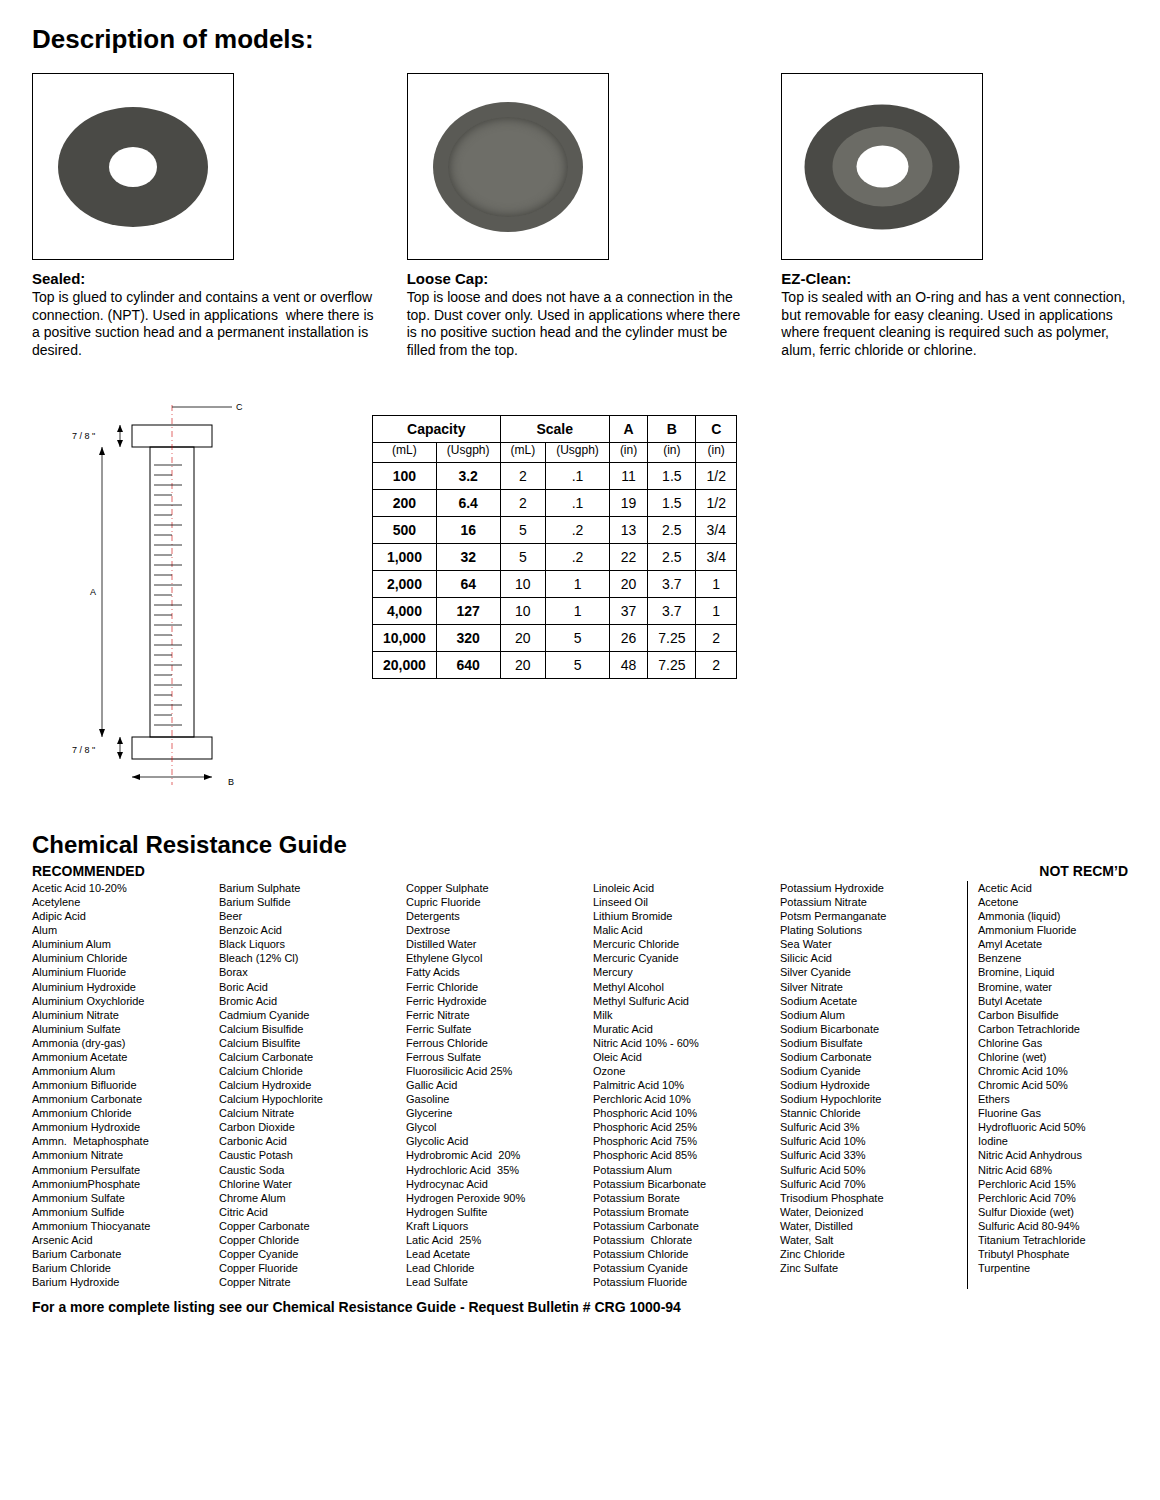Description of models:
Sealed:
Top is glued to cylinder and contains a vent or overflow connection. (NPT). Used in applications where there is a positive suction head and a permanent installation is desired.
Loose Cap:
Top is loose and does not have a a connection in the top. Dust cover only. Used in applications where there is no positive suction head and the cylinder must be filled from the top.
EZ-Clean:
Top is sealed with an O-ring and has a vent connection, but removable for easy cleaning. Used in applications where frequent cleaning is required such as polymer, alum, ferric chloride or chlorine.
A B C 7 / 8 " 7 / 8 "
| Capacity | Scale | A | B | C |
| --- | --- | --- | --- | --- |
| (mL) | (Usgph) | (mL) | (Usgph) | (in) | (in) | (in) |
| 100 | 3.2 | 2 | .1 | 11 | 1.5 | 1/2 |
| 200 | 6.4 | 2 | .1 | 19 | 1.5 | 1/2 |
| 500 | 16 | 5 | .2 | 13 | 2.5 | 3/4 |
| 1,000 | 32 | 5 | .2 | 22 | 2.5 | 3/4 |
| 2,000 | 64 | 10 | 1 | 20 | 3.7 | 1 |
| 4,000 | 127 | 10 | 1 | 37 | 3.7 | 1 |
| 10,000 | 320 | 20 | 5 | 26 | 7.25 | 2 |
| 20,000 | 640 | 20 | 5 | 48 | 7.25 | 2 |
Chemical Resistance Guide
RECOMMENDED NOT RECM’D
Acetic Acid 10-20%
Acetylene
Adipic Acid
Alum
Aluminium Alum
Aluminium Chloride
Aluminium Fluoride
Aluminium Hydroxide
Aluminium Oxychloride
Aluminium Nitrate
Aluminium Sulfate
Ammonia (dry-gas)
Ammonium Acetate
Ammonium Alum
Ammonium Bifluoride
Ammonium Carbonate
Ammonium Chloride
Ammonium Hydroxide
Ammn. Metaphosphate
Ammonium Nitrate
Ammonium Persulfate
AmmoniumPhosphate
Ammonium Sulfate
Ammonium Sulfide
Ammonium Thiocyanate
Arsenic Acid
Barium Carbonate
Barium Chloride
Barium Hydroxide
Barium Sulphate
Barium Sulfide
Beer
Benzoic Acid
Black Liquors
Bleach (12% Cl)
Borax
Boric Acid
Bromic Acid
Cadmium Cyanide
Calcium Bisulfide
Calcium Bisulfite
Calcium Carbonate
Calcium Chloride
Calcium Hydroxide
Calcium Hypochlorite
Calcium Nitrate
Carbon Dioxide
Carbonic Acid
Caustic Potash
Caustic Soda
Chlorine Water
Chrome Alum
Citric Acid
Copper Carbonate
Copper Chloride
Copper Cyanide
Copper Fluoride
Copper Nitrate
Copper Sulphate
Cupric Fluoride
Detergents
Dextrose
Distilled Water
Ethylene Glycol
Fatty Acids
Ferric Chloride
Ferric Hydroxide
Ferric Nitrate
Ferric Sulfate
Ferrous Chloride
Ferrous Sulfate
Fluorosilicic Acid 25%
Gallic Acid
Gasoline
Glycerine
Glycol
Glycolic Acid
Hydrobromic Acid 20%
Hydrochloric Acid 35%
Hydrocynac Acid
Hydrogen Peroxide 90%
Hydrogen Sulfite
Kraft Liquors
Latic Acid 25%
Lead Acetate
Lead Chloride
Lead Sulfate
Linoleic Acid
Linseed Oil
Lithium Bromide
Malic Acid
Mercuric Chloride
Mercuric Cyanide
Mercury
Methyl Alcohol
Methyl Sulfuric Acid
Milk
Muratic Acid
Nitric Acid 10% - 60%
Oleic Acid
Ozone
Palmitric Acid 10%
Perchloric Acid 10%
Phosphoric Acid 10%
Phosphoric Acid 25%
Phosphoric Acid 75%
Phosphoric Acid 85%
Potassium Alum
Potassium Bicarbonate
Potassium Borate
Potassium Bromate
Potassium Carbonate
Potassium Chlorate
Potassium Chloride
Potassium Cyanide
Potassium Fluoride
Potassium Hydroxide
Potassium Nitrate
Potsm Permanganate
Plating Solutions
Sea Water
Silicic Acid
Silver Cyanide
Silver Nitrate
Sodium Acetate
Sodium Alum
Sodium Bicarbonate
Sodium Bisulfate
Sodium Carbonate
Sodium Cyanide
Sodium Hydroxide
Sodium Hypochlorite
Stannic Chloride
Sulfuric Acid 3%
Sulfuric Acid 10%
Sulfuric Acid 33%
Sulfuric Acid 50%
Sulfuric Acid 70%
Trisodium Phosphate
Water, Deionized
Water, Distilled
Water, Salt
Zinc Chloride
Zinc Sulfate
Acetic Acid
Acetone
Ammonia (liquid)
Ammonium Fluoride
Amyl Acetate
Benzene
Bromine, Liquid
Bromine, water
Butyl Acetate
Carbon Bisulfide
Carbon Tetrachloride
Chlorine Gas
Chlorine (wet)
Chromic Acid 10%
Chromic Acid 50%
Ethers
Fluorine Gas
Hydrofluoric Acid 50%
Iodine
Nitric Acid Anhydrous
Nitric Acid 68%
Perchloric Acid 15%
Perchloric Acid 70%
Sulfur Dioxide (wet)
Sulfuric Acid 80-94%
Titanium Tetrachloride
Tributyl Phosphate
Turpentine
For a more complete listing see our Chemical Resistance Guide - Request Bulletin # CRG 1000-94